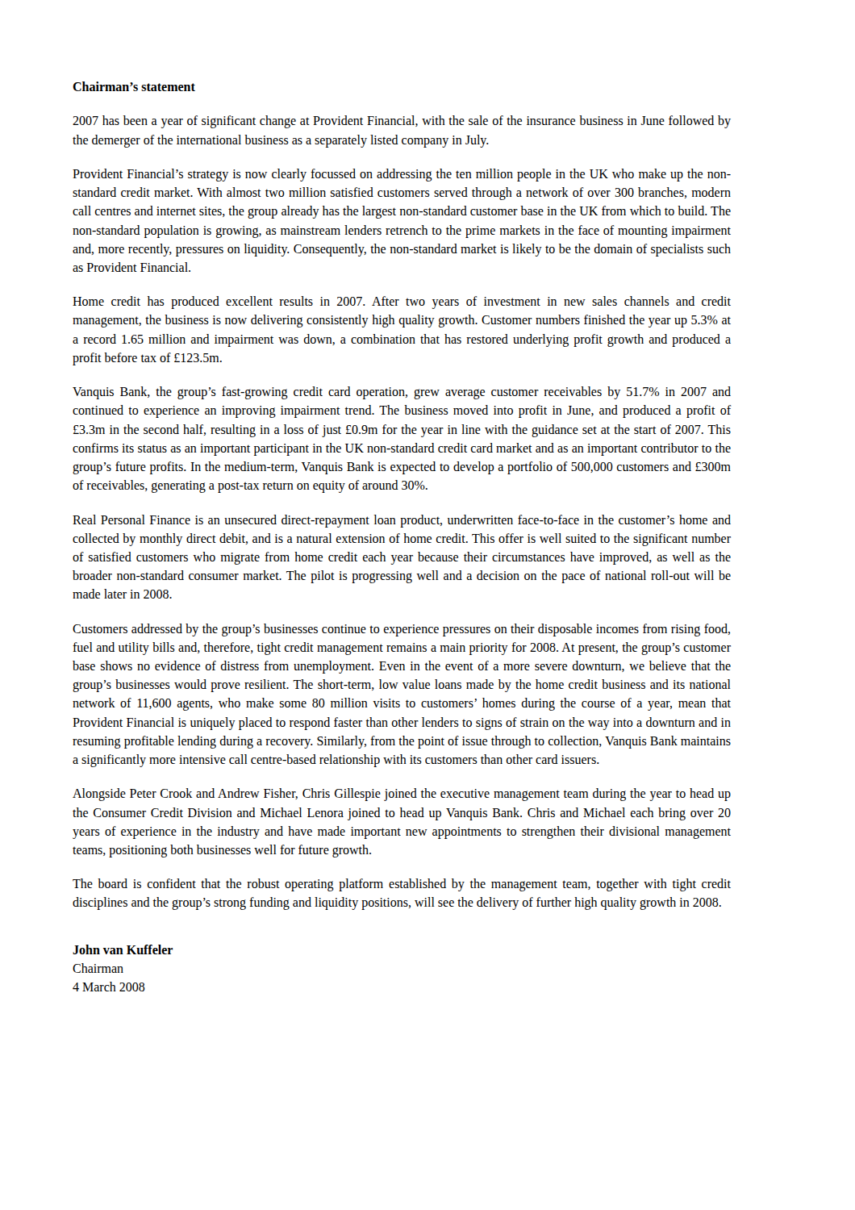Chairman’s statement
2007 has been a year of significant change at Provident Financial, with the sale of the insurance business in June followed by the demerger of the international business as a separately listed company in July.
Provident Financial’s strategy is now clearly focussed on addressing the ten million people in the UK who make up the non-standard credit market. With almost two million satisfied customers served through a network of over 300 branches, modern call centres and internet sites, the group already has the largest non-standard customer base in the UK from which to build. The non-standard population is growing, as mainstream lenders retrench to the prime markets in the face of mounting impairment and, more recently, pressures on liquidity. Consequently, the non-standard market is likely to be the domain of specialists such as Provident Financial.
Home credit has produced excellent results in 2007. After two years of investment in new sales channels and credit management, the business is now delivering consistently high quality growth. Customer numbers finished the year up 5.3% at a record 1.65 million and impairment was down, a combination that has restored underlying profit growth and produced a profit before tax of £123.5m.
Vanquis Bank, the group’s fast-growing credit card operation, grew average customer receivables by 51.7% in 2007 and continued to experience an improving impairment trend. The business moved into profit in June, and produced a profit of £3.3m in the second half, resulting in a loss of just £0.9m for the year in line with the guidance set at the start of 2007. This confirms its status as an important participant in the UK non-standard credit card market and as an important contributor to the group’s future profits. In the medium-term, Vanquis Bank is expected to develop a portfolio of 500,000 customers and £300m of receivables, generating a post-tax return on equity of around 30%.
Real Personal Finance is an unsecured direct-repayment loan product, underwritten face-to-face in the customer’s home and collected by monthly direct debit, and is a natural extension of home credit. This offer is well suited to the significant number of satisfied customers who migrate from home credit each year because their circumstances have improved, as well as the broader non-standard consumer market. The pilot is progressing well and a decision on the pace of national roll-out will be made later in 2008.
Customers addressed by the group’s businesses continue to experience pressures on their disposable incomes from rising food, fuel and utility bills and, therefore, tight credit management remains a main priority for 2008. At present, the group’s customer base shows no evidence of distress from unemployment. Even in the event of a more severe downturn, we believe that the group’s businesses would prove resilient. The short-term, low value loans made by the home credit business and its national network of 11,600 agents, who make some 80 million visits to customers’ homes during the course of a year, mean that Provident Financial is uniquely placed to respond faster than other lenders to signs of strain on the way into a downturn and in resuming profitable lending during a recovery. Similarly, from the point of issue through to collection, Vanquis Bank maintains a significantly more intensive call centre-based relationship with its customers than other card issuers.
Alongside Peter Crook and Andrew Fisher, Chris Gillespie joined the executive management team during the year to head up the Consumer Credit Division and Michael Lenora joined to head up Vanquis Bank. Chris and Michael each bring over 20 years of experience in the industry and have made important new appointments to strengthen their divisional management teams, positioning both businesses well for future growth.
The board is confident that the robust operating platform established by the management team, together with tight credit disciplines and the group’s strong funding and liquidity positions, will see the delivery of further high quality growth in 2008.
John van Kuffeler
Chairman
4 March 2008